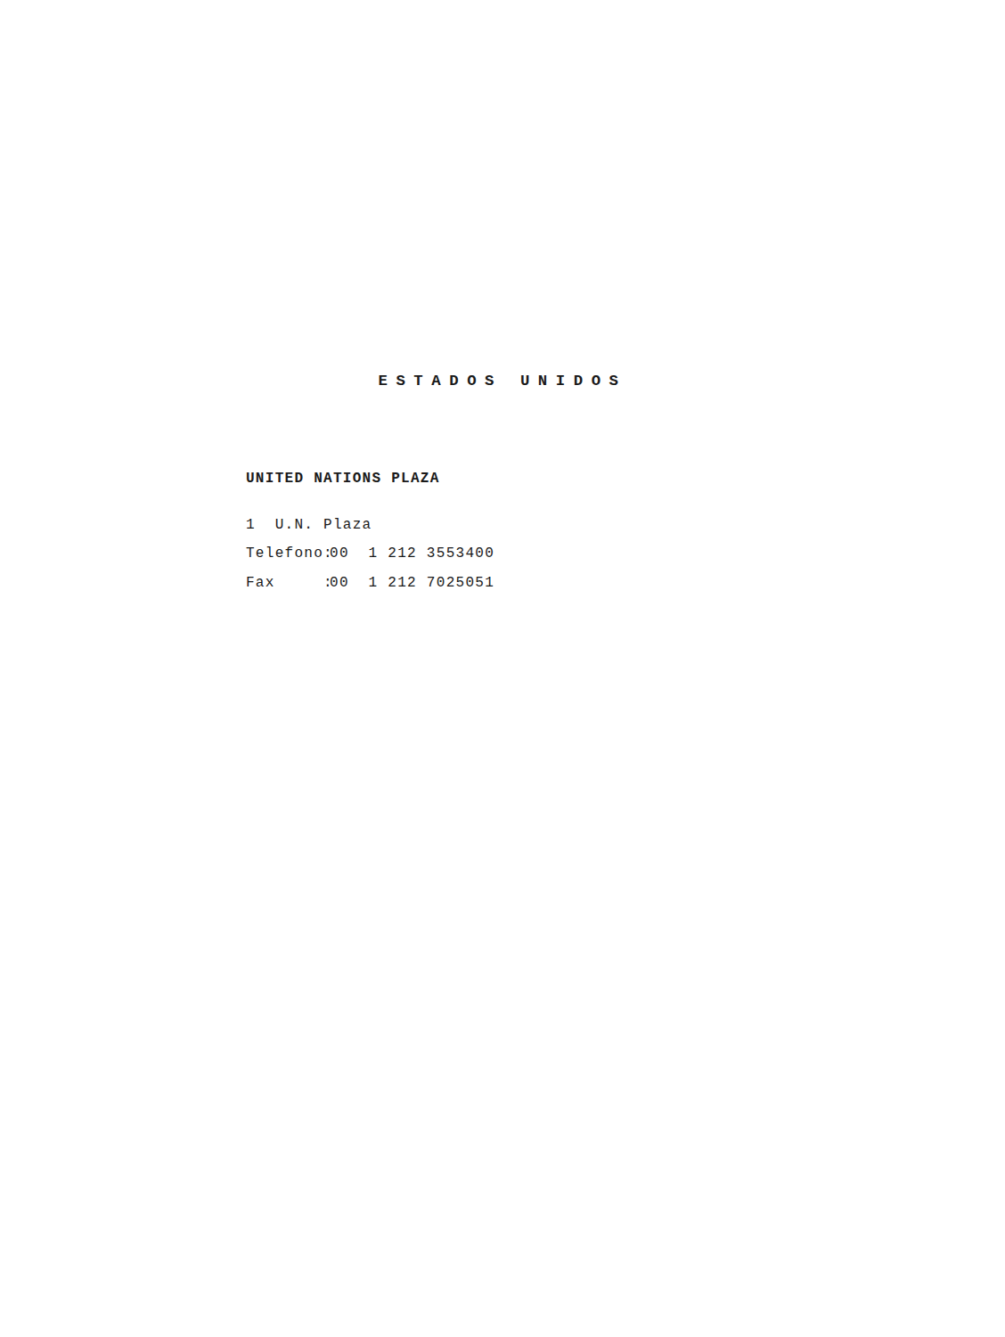Estados Unidos
United Nations Plaza
1 U.N. Plaza
Telefono: 00 1 212 3553400
Fax : 00 1 212 7025051